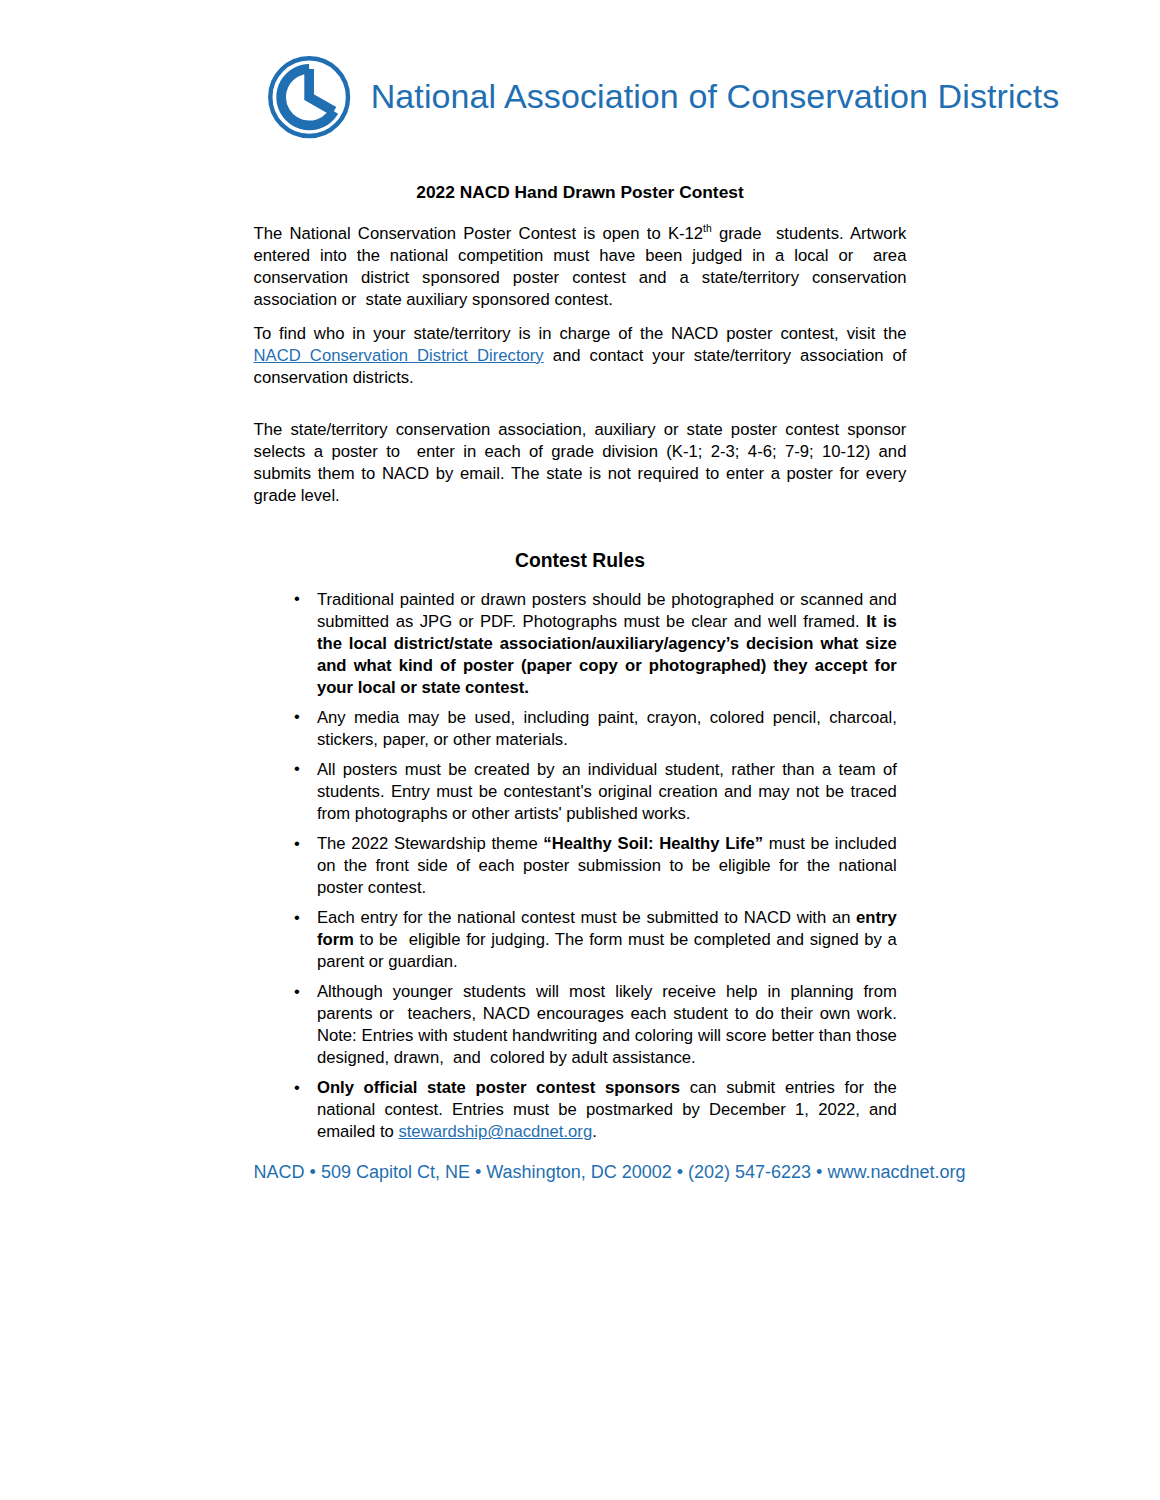National Association of Conservation Districts
2022 NACD Hand Drawn Poster Contest
The National Conservation Poster Contest is open to K-12th grade students. Artwork entered into the national competition must have been judged in a local or area conservation district sponsored poster contest and a state/territory conservation association or state auxiliary sponsored contest.
To find who in your state/territory is in charge of the NACD poster contest, visit the NACD Conservation District Directory and contact your state/territory association of conservation districts.
The state/territory conservation association, auxiliary or state poster contest sponsor selects a poster to enter in each of grade division (K-1; 2-3; 4-6; 7-9; 10-12) and submits them to NACD by email. The state is not required to enter a poster for every grade level.
Contest Rules
Traditional painted or drawn posters should be photographed or scanned and submitted as JPG or PDF. Photographs must be clear and well framed. It is the local district/state association/auxiliary/agency’s decision what size and what kind of poster (paper copy or photographed) they accept for your local or state contest.
Any media may be used, including paint, crayon, colored pencil, charcoal, stickers, paper, or other materials.
All posters must be created by an individual student, rather than a team of students. Entry must be contestant's original creation and may not be traced from photographs or other artists' published works.
The 2022 Stewardship theme “Healthy Soil: Healthy Life” must be included on the front side of each poster submission to be eligible for the national poster contest.
Each entry for the national contest must be submitted to NACD with an entry form to be eligible for judging. The form must be completed and signed by a parent or guardian.
Although younger students will most likely receive help in planning from parents or teachers, NACD encourages each student to do their own work. Note: Entries with student handwriting and coloring will score better than those designed, drawn, and colored by adult assistance.
Only official state poster contest sponsors can submit entries for the national contest. Entries must be postmarked by December 1, 2022, and emailed to stewardship@nacdnet.org.
NACD • 509 Capitol Ct, NE • Washington, DC 20002 • (202) 547-6223 • www.nacdnet.org